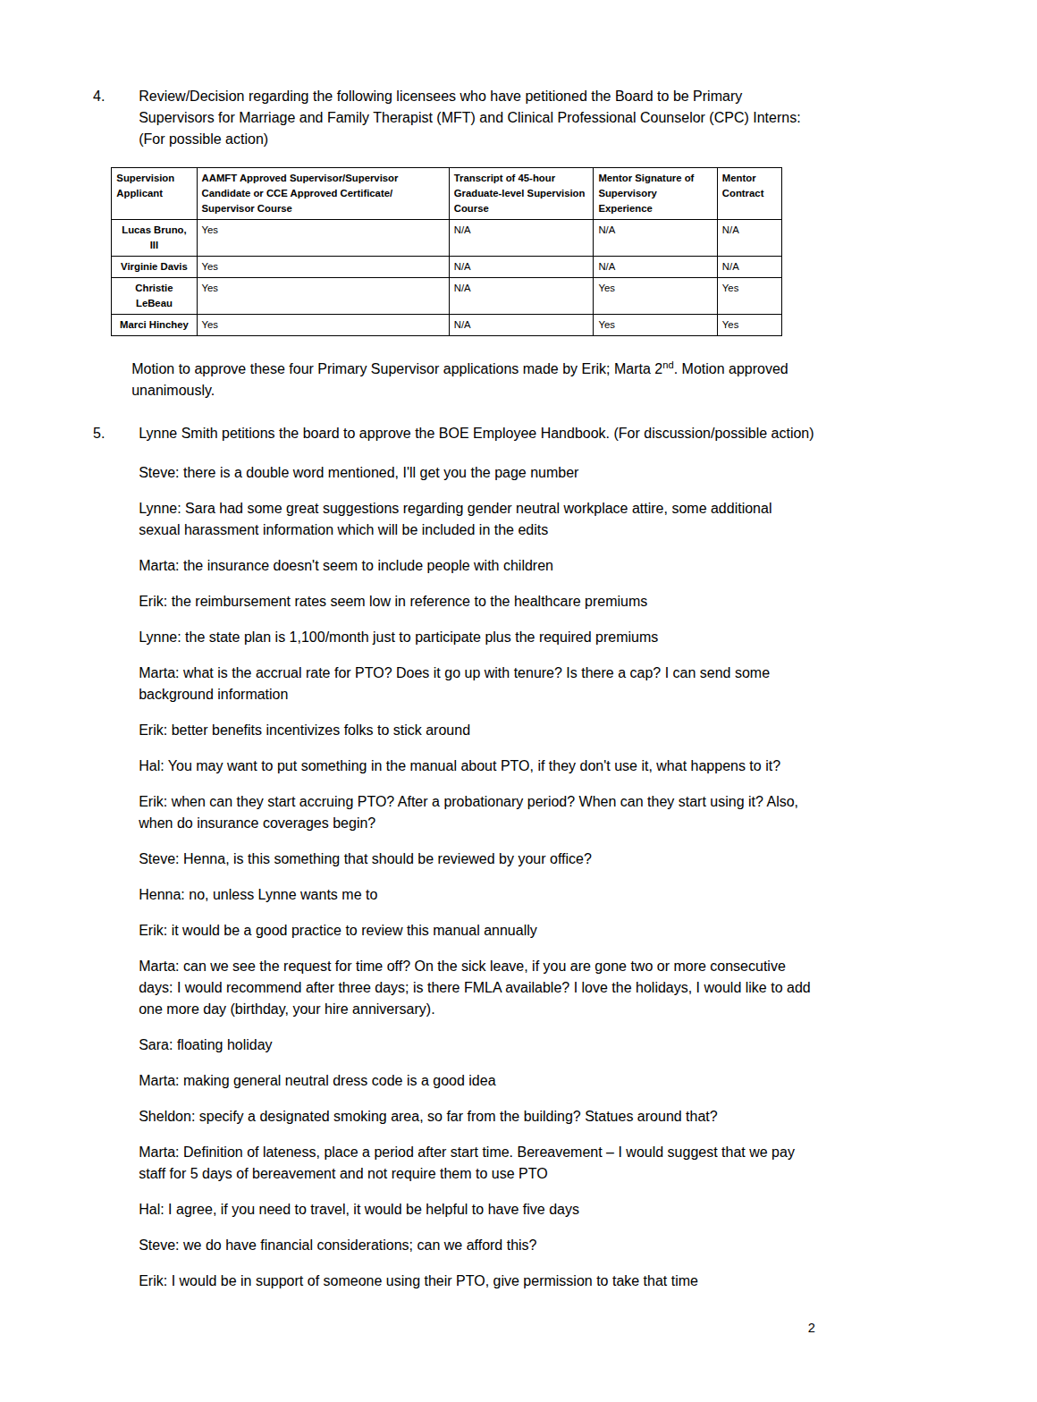4.
Review/Decision regarding the following licensees who have petitioned the Board to be Primary Supervisors for Marriage and Family Therapist (MFT) and Clinical Professional Counselor (CPC) Interns: (For possible action)
| Supervision Applicant | AAMFT Approved Supervisor/Supervisor Candidate or CCE Approved Certificate/ Supervisor Course | Transcript of 45-hour Graduate-level Supervision Course | Mentor Signature of Supervisory Experience | Mentor Contract |
| --- | --- | --- | --- | --- |
| Lucas Bruno, III | Yes | N/A | N/A | N/A |
| Virginie Davis | Yes | N/A | N/A | N/A |
| Christie LeBeau | Yes | N/A | Yes | Yes |
| Marci Hinchey | Yes | N/A | Yes | Yes |
Motion to approve these four Primary Supervisor applications made by Erik; Marta 2nd. Motion approved unanimously.
5.
Lynne Smith petitions the board to approve the BOE Employee Handbook. (For discussion/possible action)
Steve: there is a double word mentioned, I'll get you the page number
Lynne: Sara had some great suggestions regarding gender neutral workplace attire, some additional sexual harassment information which will be included in the edits
Marta: the insurance doesn't seem to include people with children
Erik: the reimbursement rates seem low in reference to the healthcare premiums
Lynne: the state plan is 1,100/month just to participate plus the required premiums
Marta: what is the accrual rate for PTO? Does it go up with tenure? Is there a cap? I can send some background information
Erik: better benefits incentivizes folks to stick around
Hal: You may want to put something in the manual about PTO, if they don't use it, what happens to it?
Erik: when can they start accruing PTO? After a probationary period? When can they start using it? Also, when do insurance coverages begin?
Steve: Henna, is this something that should be reviewed by your office?
Henna: no, unless Lynne wants me to
Erik: it would be a good practice to review this manual annually
Marta: can we see the request for time off? On the sick leave, if you are gone two or more consecutive days: I would recommend after three days; is there FMLA available? I love the holidays, I would like to add one more day (birthday, your hire anniversary).
Sara: floating holiday
Marta: making general neutral dress code is a good idea
Sheldon: specify a designated smoking area, so far from the building? Statues around that?
Marta: Definition of lateness, place a period after start time. Bereavement – I would suggest that we pay staff for 5 days of bereavement and not require them to use PTO
Hal: I agree, if you need to travel, it would be helpful to have five days
Steve: we do have financial considerations; can we afford this?
Erik: I would be in support of someone using their PTO, give permission to take that time
2